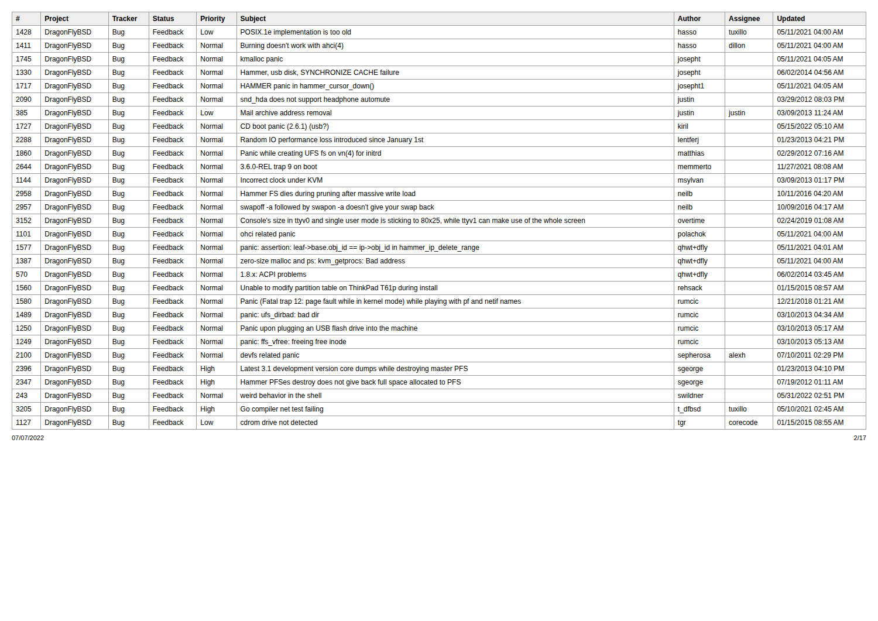| # | Project | Tracker | Status | Priority | Subject | Author | Assignee | Updated |
| --- | --- | --- | --- | --- | --- | --- | --- | --- |
| 1428 | DragonFlyBSD | Bug | Feedback | Low | POSIX.1e implementation is too old | hasso | tuxillo | 05/11/2021 04:00 AM |
| 1411 | DragonFlyBSD | Bug | Feedback | Normal | Burning doesn't work with ahci(4) | hasso | dillon | 05/11/2021 04:00 AM |
| 1745 | DragonFlyBSD | Bug | Feedback | Normal | kmalloc panic | josepht | | 05/11/2021 04:05 AM |
| 1330 | DragonFlyBSD | Bug | Feedback | Normal | Hammer, usb disk, SYNCHRONIZE CACHE failure | josepht | | 06/02/2014 04:56 AM |
| 1717 | DragonFlyBSD | Bug | Feedback | Normal | HAMMER panic in hammer_cursor_down() | josepht1 | | 05/11/2021 04:05 AM |
| 2090 | DragonFlyBSD | Bug | Feedback | Normal | snd_hda does not support headphone automute | justin | | 03/29/2012 08:03 PM |
| 385 | DragonFlyBSD | Bug | Feedback | Low | Mail archive address removal | justin | justin | 03/09/2013 11:24 AM |
| 1727 | DragonFlyBSD | Bug | Feedback | Normal | CD boot panic (2.6.1) (usb?) | kiril | | 05/15/2022 05:10 AM |
| 2288 | DragonFlyBSD | Bug | Feedback | Normal | Random IO performance loss introduced since January 1st | lentferj | | 01/23/2013 04:21 PM |
| 1860 | DragonFlyBSD | Bug | Feedback | Normal | Panic while creating UFS fs on vn(4) for initrd | matthias | | 02/29/2012 07:16 AM |
| 2644 | DragonFlyBSD | Bug | Feedback | Normal | 3.6.0-REL trap 9 on boot | memmerto | | 11/27/2021 08:08 AM |
| 1144 | DragonFlyBSD | Bug | Feedback | Normal | Incorrect clock under KVM | msylvan | | 03/09/2013 01:17 PM |
| 2958 | DragonFlyBSD | Bug | Feedback | Normal | Hammer FS dies during pruning after massive write load | neilb | | 10/11/2016 04:20 AM |
| 2957 | DragonFlyBSD | Bug | Feedback | Normal | swapoff -a followed by swapon -a doesn't give your swap back | neilb | | 10/09/2016 04:17 AM |
| 3152 | DragonFlyBSD | Bug | Feedback | Normal | Console's size in ttyv0 and single user mode is sticking to 80x25, while ttyv1 can make use of the whole screen | overtime | | 02/24/2019 01:08 AM |
| 1101 | DragonFlyBSD | Bug | Feedback | Normal | ohci related panic | polachok | | 05/11/2021 04:00 AM |
| 1577 | DragonFlyBSD | Bug | Feedback | Normal | panic: assertion: leaf->base.obj_id == ip->obj_id in hammer_ip_delete_range | qhwt+dfly | | 05/11/2021 04:01 AM |
| 1387 | DragonFlyBSD | Bug | Feedback | Normal | zero-size malloc and ps: kvm_getprocs: Bad address | qhwt+dfly | | 05/11/2021 04:00 AM |
| 570 | DragonFlyBSD | Bug | Feedback | Normal | 1.8.x: ACPI problems | qhwt+dfly | | 06/02/2014 03:45 AM |
| 1560 | DragonFlyBSD | Bug | Feedback | Normal | Unable to modify partition table on ThinkPad T61p during install | rehsack | | 01/15/2015 08:57 AM |
| 1580 | DragonFlyBSD | Bug | Feedback | Normal | Panic (Fatal trap 12: page fault while in kernel mode) while playing with pf and netif names | rumcic | | 12/21/2018 01:21 AM |
| 1489 | DragonFlyBSD | Bug | Feedback | Normal | panic: ufs_dirbad: bad dir | rumcic | | 03/10/2013 04:34 AM |
| 1250 | DragonFlyBSD | Bug | Feedback | Normal | Panic upon plugging an USB flash drive into the machine | rumcic | | 03/10/2013 05:17 AM |
| 1249 | DragonFlyBSD | Bug | Feedback | Normal | panic: ffs_vfree: freeing free inode | rumcic | | 03/10/2013 05:13 AM |
| 2100 | DragonFlyBSD | Bug | Feedback | Normal | devfs related panic | sepherosa | alexh | 07/10/2011 02:29 PM |
| 2396 | DragonFlyBSD | Bug | Feedback | High | Latest 3.1 development version core dumps while destroying master PFS | sgeorge | | 01/23/2013 04:10 PM |
| 2347 | DragonFlyBSD | Bug | Feedback | High | Hammer PFSes destroy does not give back full space allocated to PFS | sgeorge | | 07/19/2012 01:11 AM |
| 243 | DragonFlyBSD | Bug | Feedback | Normal | weird behavior in the shell | swildner | | 05/31/2022 02:51 PM |
| 3205 | DragonFlyBSD | Bug | Feedback | High | Go compiler net test failing | t_dfbsd | tuxillo | 05/10/2021 02:45 AM |
| 1127 | DragonFlyBSD | Bug | Feedback | Low | cdrom drive not detected | tgr | corecode | 01/15/2015 08:55 AM |
07/07/2022 2/17